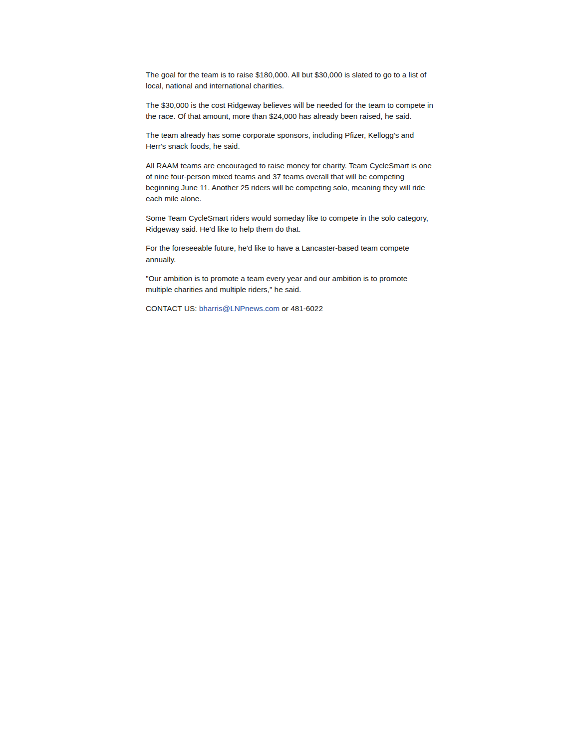The goal for the team is to raise $180,000. All but $30,000 is slated to go to a list of local, national and international charities.
The $30,000 is the cost Ridgeway believes will be needed for the team to compete in the race. Of that amount, more than $24,000 has already been raised, he said.
The team already has some corporate sponsors, including Pfizer, Kellogg's and Herr's snack foods, he said.
All RAAM teams are encouraged to raise money for charity. Team CycleSmart is one of nine four-person mixed teams and 37 teams overall that will be competing beginning June 11. Another 25 riders will be competing solo, meaning they will ride each mile alone.
Some Team CycleSmart riders would someday like to compete in the solo category, Ridgeway said. He'd like to help them do that.
For the foreseeable future, he'd like to have a Lancaster-based team compete annually.
"Our ambition is to promote a team every year and our ambition is to promote multiple charities and multiple riders," he said.
CONTACT US: bharris@LNPnews.com or 481-6022